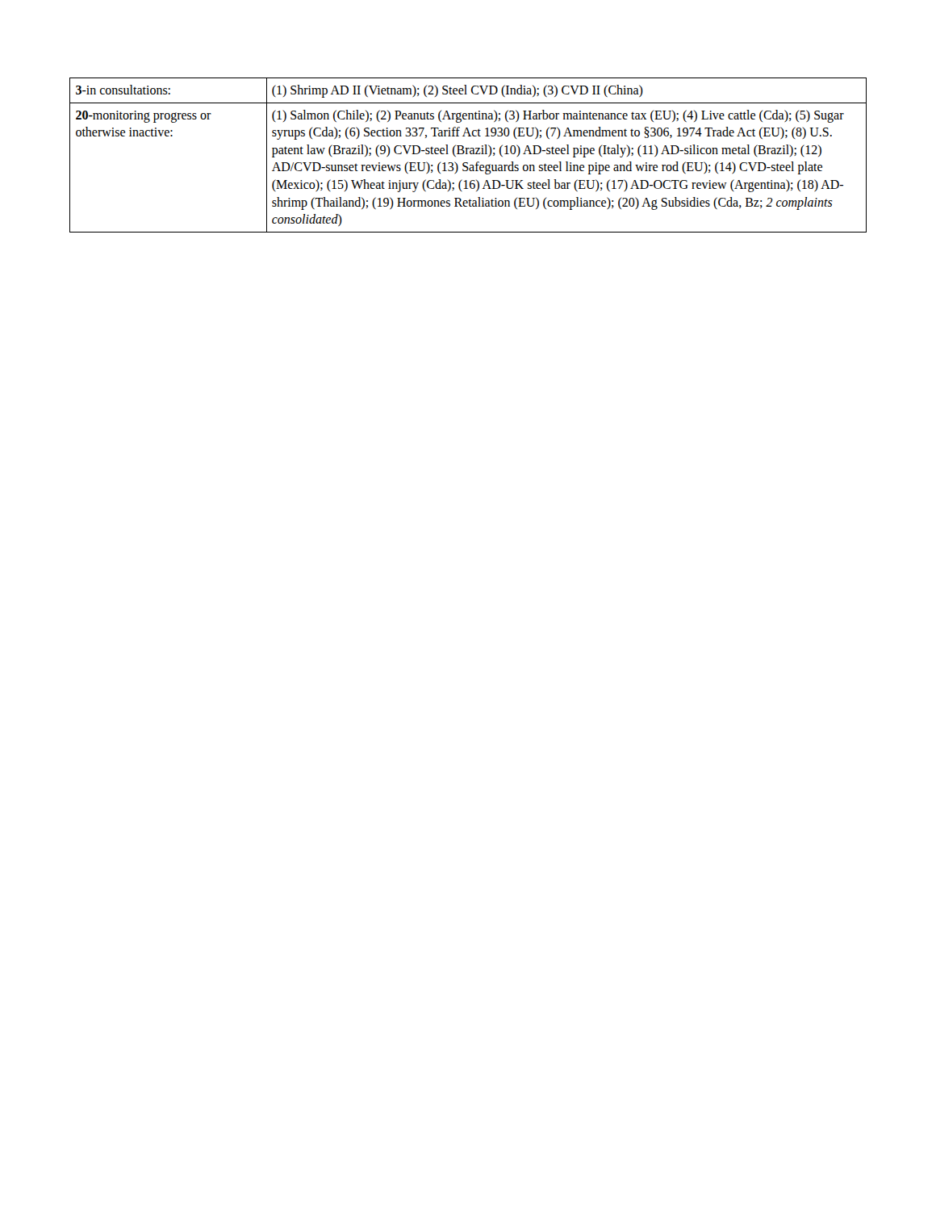| 3 -in consultations: | (1) Shrimp AD II (Vietnam); (2) Steel CVD (India); (3) CVD II (China) |
| 20- monitoring progress or otherwise inactive: | (1) Salmon (Chile); (2) Peanuts (Argentina); (3) Harbor maintenance tax (EU); (4) Live cattle (Cda); (5) Sugar syrups (Cda); (6) Section 337, Tariff Act 1930 (EU); (7) Amendment to §306, 1974 Trade Act (EU); (8) U.S. patent law (Brazil); (9) CVD-steel (Brazil); (10) AD-steel pipe (Italy); (11) AD-silicon metal (Brazil); (12) AD/CVD-sunset reviews (EU); (13) Safeguards on steel line pipe and wire rod (EU); (14) CVD-steel plate (Mexico); (15) Wheat injury (Cda); (16) AD-UK steel bar (EU); (17) AD-OCTG review (Argentina); (18) AD-shrimp (Thailand); (19) Hormones Retaliation (EU) (compliance); (20) Ag Subsidies (Cda, Bz; 2 complaints consolidated ) |